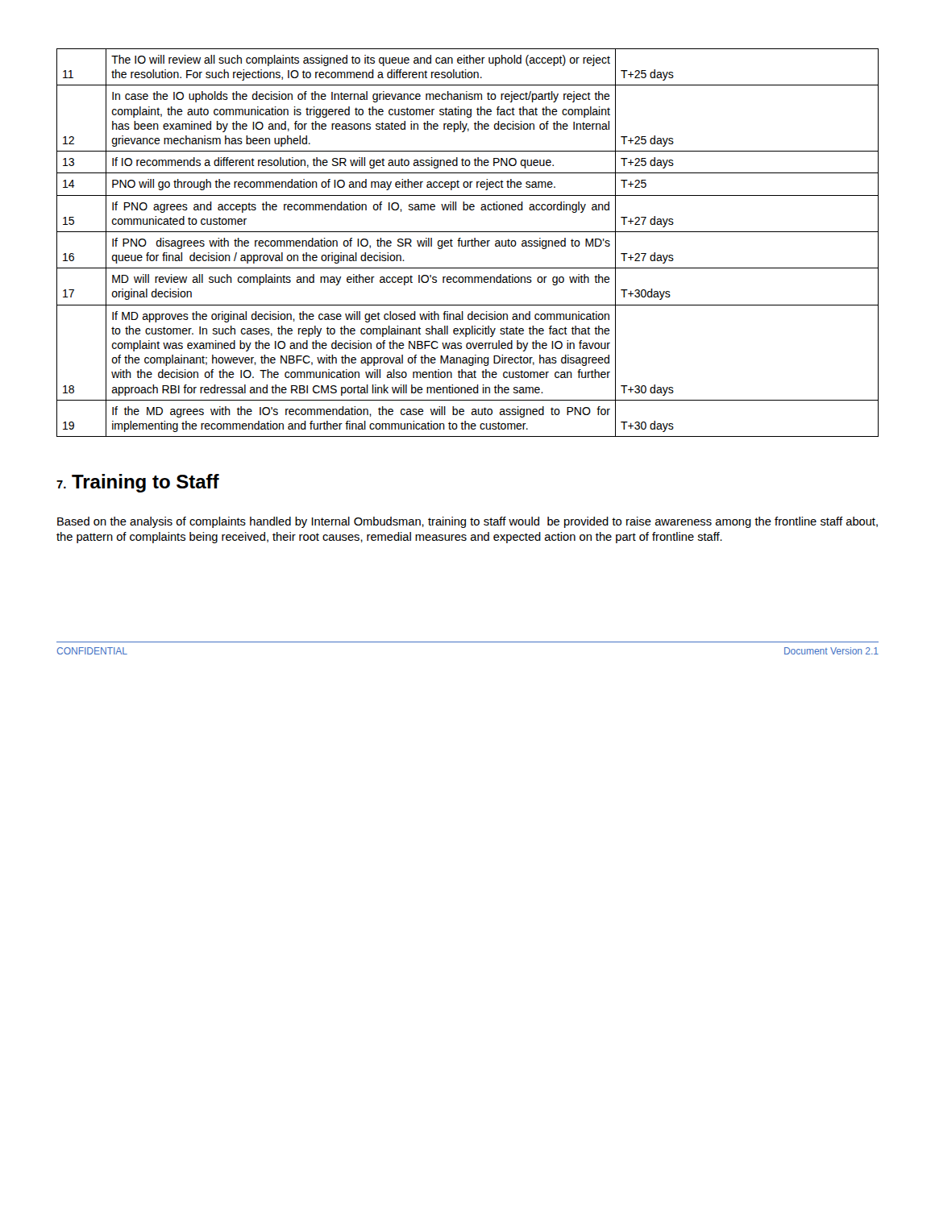| 11 | The IO will review all such complaints assigned to its queue and can either uphold (accept) or reject the resolution. For such rejections, IO to recommend a different resolution. | T+25 days |
| 12 | In case the IO upholds the decision of the Internal grievance mechanism to reject/partly reject the complaint, the auto communication is triggered to the customer stating the fact that the complaint has been examined by the IO and, for the reasons stated in the reply, the decision of the Internal grievance mechanism has been upheld. | T+25 days |
| 13 | If IO recommends a different resolution, the SR will get auto assigned to the PNO queue. | T+25 days |
| 14 | PNO will go through the recommendation of IO and may either accept or reject the same. | T+25 |
| 15 | If PNO agrees and accepts the recommendation of IO, same will be actioned accordingly and communicated to customer | T+27 days |
| 16 | If PNO disagrees with the recommendation of IO, the SR will get further auto assigned to MD's queue for final decision / approval on the original decision. | T+27 days |
| 17 | MD will review all such complaints and may either accept IO's recommendations or go with the original decision | T+30days |
| 18 | If MD approves the original decision, the case will get closed with final decision and communication to the customer. In such cases, the reply to the complainant shall explicitly state the fact that the complaint was examined by the IO and the decision of the NBFC was overruled by the IO in favour of the complainant; however, the NBFC, with the approval of the Managing Director, has disagreed with the decision of the IO. The communication will also mention that the customer can further approach RBI for redressal and the RBI CMS portal link will be mentioned in the same. | T+30 days |
| 19 | If the MD agrees with the IO's recommendation, the case will be auto assigned to PNO for implementing the recommendation and further final communication to the customer. | T+30 days |
7. Training to Staff
Based on the analysis of complaints handled by Internal Ombudsman, training to staff would be provided to raise awareness among the frontline staff about, the pattern of complaints being received, their root causes, remedial measures and expected action on the part of frontline staff.
CONFIDENTIAL Document Version 2.1